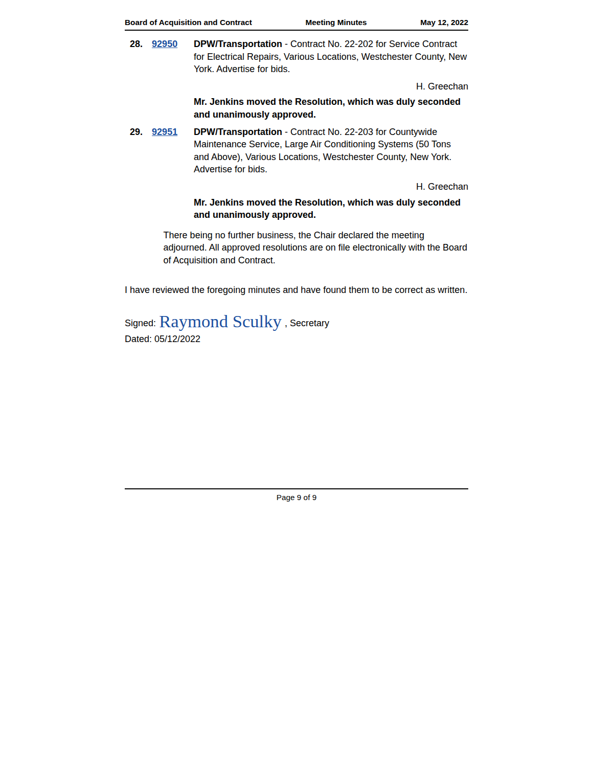Board of Acquisition and Contract
Meeting Minutes
May 12, 2022
28.
92950
DPW/Transportation - Contract No. 22-202 for Service Contract for Electrical Repairs, Various Locations, Westchester County, New York. Advertise for bids.
H. Greechan
Mr. Jenkins moved the Resolution, which was duly seconded and unanimously approved.
29.
92951
DPW/Transportation - Contract No. 22-203 for Countywide Maintenance Service, Large Air Conditioning Systems (50 Tons and Above), Various Locations, Westchester County, New York. Advertise for bids.
H. Greechan
Mr. Jenkins moved the Resolution, which was duly seconded and unanimously approved.
There being no further business, the Chair declared the meeting adjourned. All approved resolutions are on file electronically with the Board of Acquisition and Contract.
I have reviewed the foregoing minutes and have found them to be correct as written.
Signed: Raymond Sculky, Secretary
Dated: 05/12/2022
Page 9 of 9